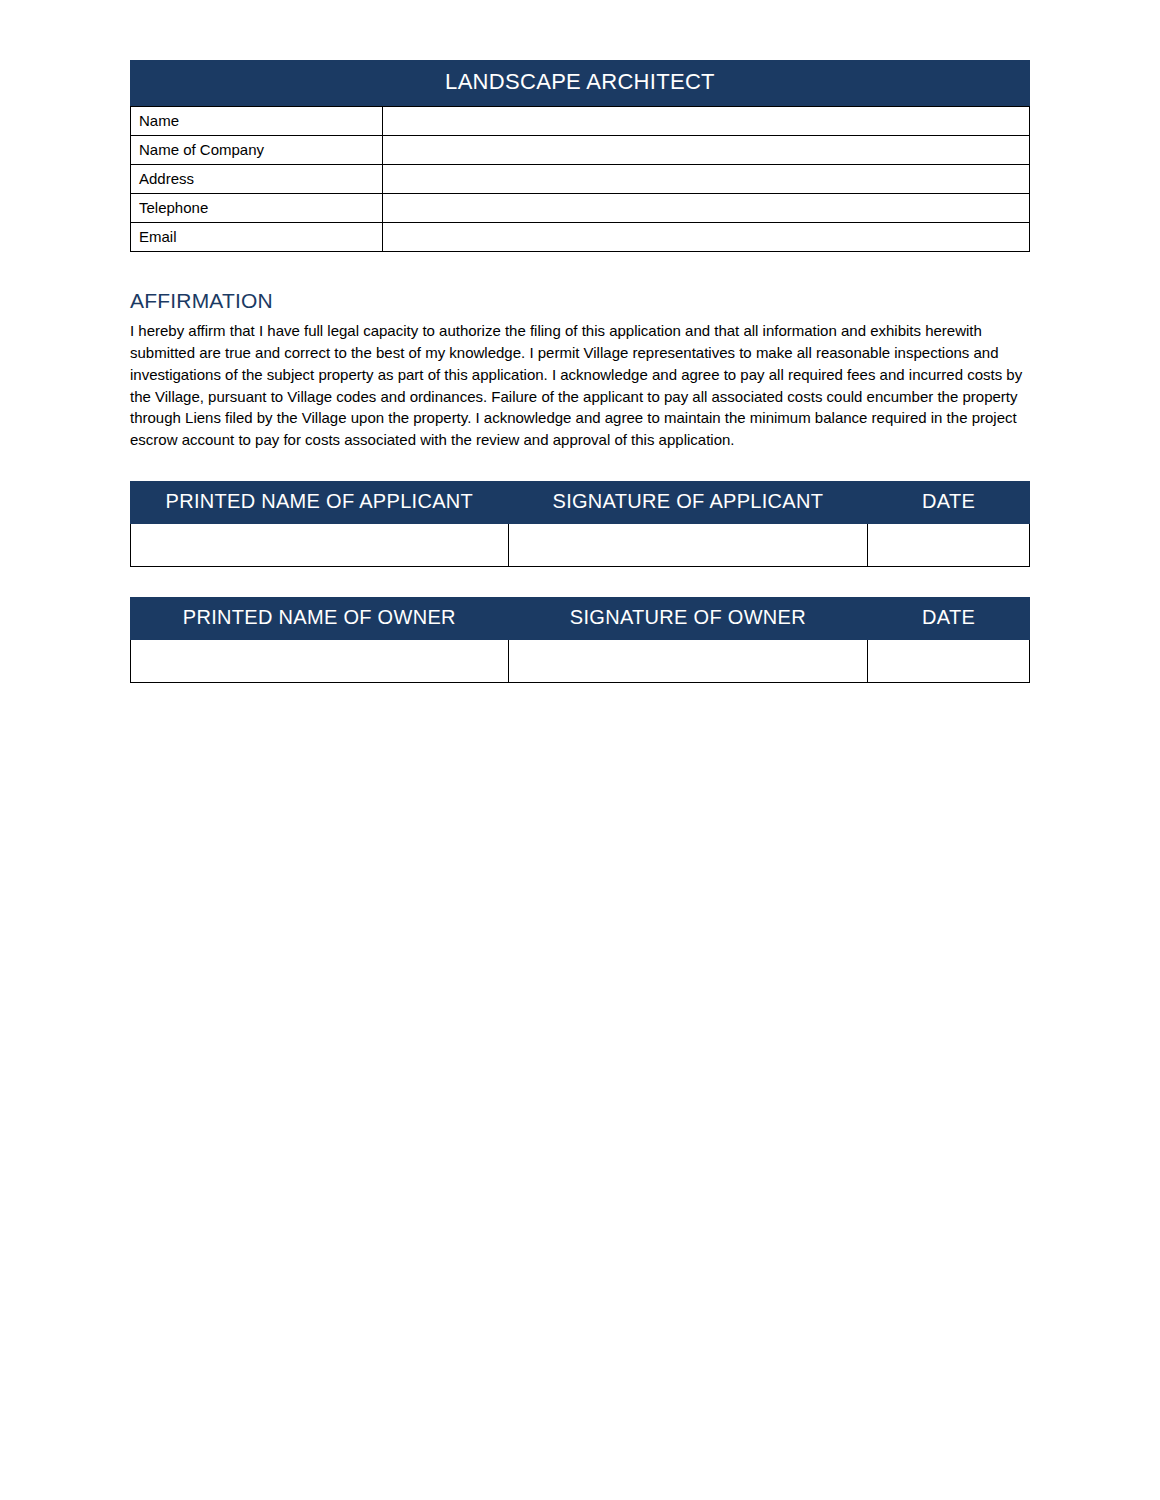LANDSCAPE ARCHITECT
| Name | |
| Name of Company | |
| Address | |
| Telephone | |
| Email | |
AFFIRMATION
I hereby affirm that I have full legal capacity to authorize the filing of this application and that all information and exhibits herewith submitted are true and correct to the best of my knowledge. I permit Village representatives to make all reasonable inspections and investigations of the subject property as part of this application. I acknowledge and agree to pay all required fees and incurred costs by the Village, pursuant to Village codes and ordinances. Failure of the applicant to pay all associated costs could encumber the property through Liens filed by the Village upon the property. I acknowledge and agree to maintain the minimum balance required in the project escrow account to pay for costs associated with the review and approval of this application.
| PRINTED NAME OF APPLICANT | SIGNATURE OF APPLICANT | DATE |
| --- | --- | --- |
| PRINTED NAME OF OWNER | SIGNATURE OF OWNER | DATE |
| --- | --- | --- |